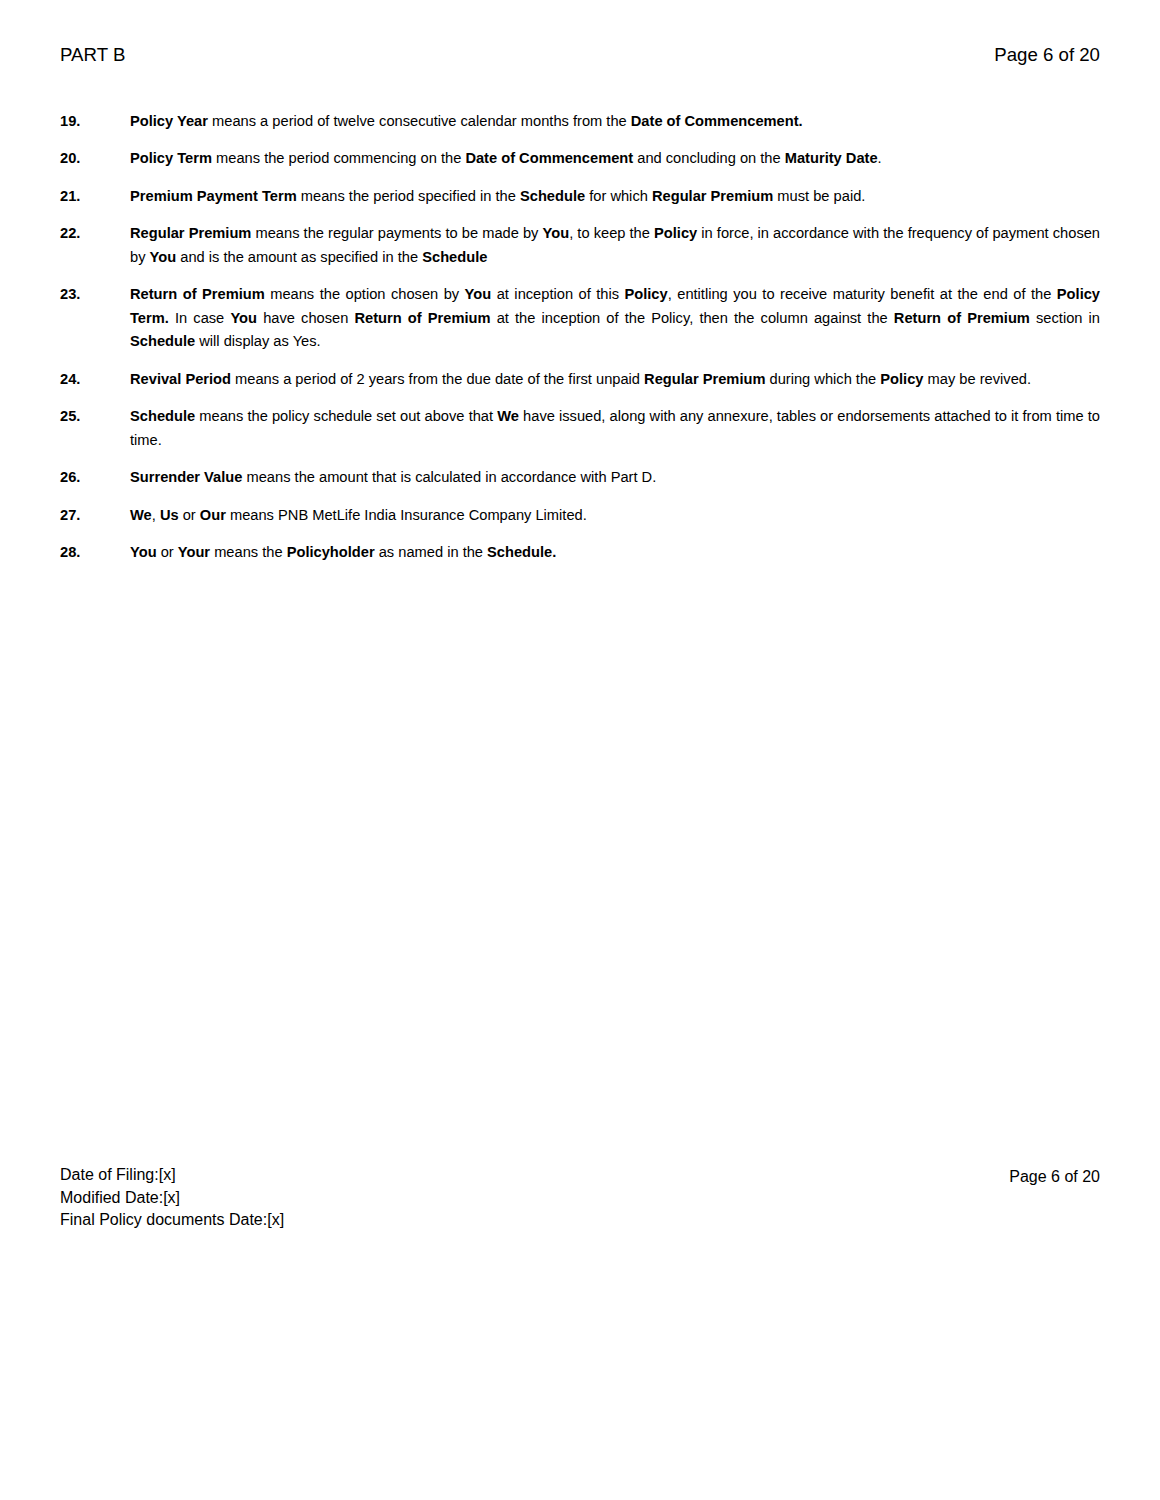PART B
Page 6 of 20
19. Policy Year means a period of twelve consecutive calendar months from the Date of Commencement.
20. Policy Term means the period commencing on the Date of Commencement and concluding on the Maturity Date.
21. Premium Payment Term means the period specified in the Schedule for which Regular Premium must be paid.
22. Regular Premium means the regular payments to be made by You, to keep the Policy in force, in accordance with the frequency of payment chosen by You and is the amount as specified in the Schedule
23. Return of Premium means the option chosen by You at inception of this Policy, entitling you to receive maturity benefit at the end of the Policy Term. In case You have chosen Return of Premium at the inception of the Policy, then the column against the Return of Premium section in Schedule will display as Yes.
24. Revival Period means a period of 2 years from the due date of the first unpaid Regular Premium during which the Policy may be revived.
25. Schedule means the policy schedule set out above that We have issued, along with any annexure, tables or endorsements attached to it from time to time.
26. Surrender Value means the amount that is calculated in accordance with Part D.
27. We, Us or Our means PNB MetLife India Insurance Company Limited.
28. You or Your means the Policyholder as named in the Schedule.
Date of Filing:[x]
Modified Date:[x]
Final Policy documents Date:[x]
Page 6 of 20